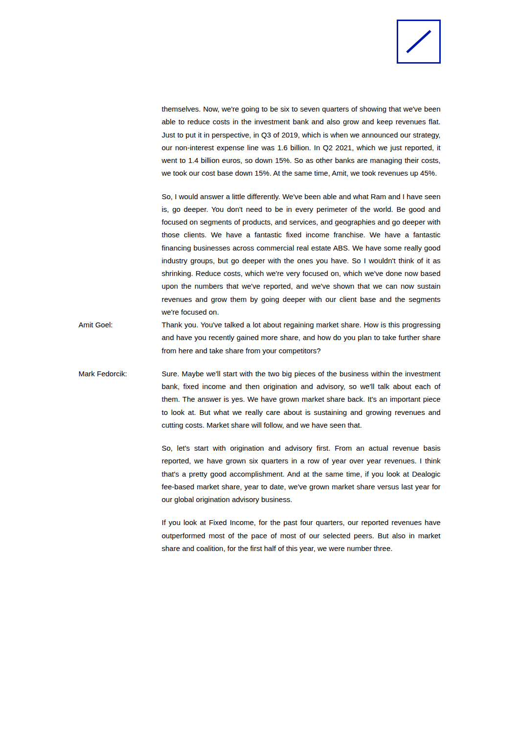themselves. Now, we're going to be six to seven quarters of showing that we've been able to reduce costs in the investment bank and also grow and keep revenues flat. Just to put it in perspective, in Q3 of 2019, which is when we announced our strategy, our non-interest expense line was 1.6 billion. In Q2 2021, which we just reported, it went to 1.4 billion euros, so down 15%. So as other banks are managing their costs, we took our cost base down 15%. At the same time, Amit, we took revenues up 45%.
So, I would answer a little differently. We've been able and what Ram and I have seen is, go deeper. You don't need to be in every perimeter of the world. Be good and focused on segments of products, and services, and geographies and go deeper with those clients. We have a fantastic fixed income franchise. We have a fantastic financing businesses across commercial real estate ABS. We have some really good industry groups, but go deeper with the ones you have. So I wouldn't think of it as shrinking. Reduce costs, which we're very focused on, which we've done now based upon the numbers that we've reported, and we've shown that we can now sustain revenues and grow them by going deeper with our client base and the segments we're focused on.
Amit Goel:
Thank you. You've talked a lot about regaining market share. How is this progressing and have you recently gained more share, and how do you plan to take further share from here and take share from your competitors?
Mark Fedorcik:
Sure. Maybe we'll start with the two big pieces of the business within the investment bank, fixed income and then origination and advisory, so we'll talk about each of them. The answer is yes. We have grown market share back. It's an important piece to look at. But what we really care about is sustaining and growing revenues and cutting costs. Market share will follow, and we have seen that.
So, let's start with origination and advisory first. From an actual revenue basis reported, we have grown six quarters in a row of year over year revenues. I think that's a pretty good accomplishment. And at the same time, if you look at Dealogic fee-based market share, year to date, we've grown market share versus last year for our global origination advisory business.
If you look at Fixed Income, for the past four quarters, our reported revenues have outperformed most of the pace of most of our selected peers. But also in market share and coalition, for the first half of this year, we were number three.